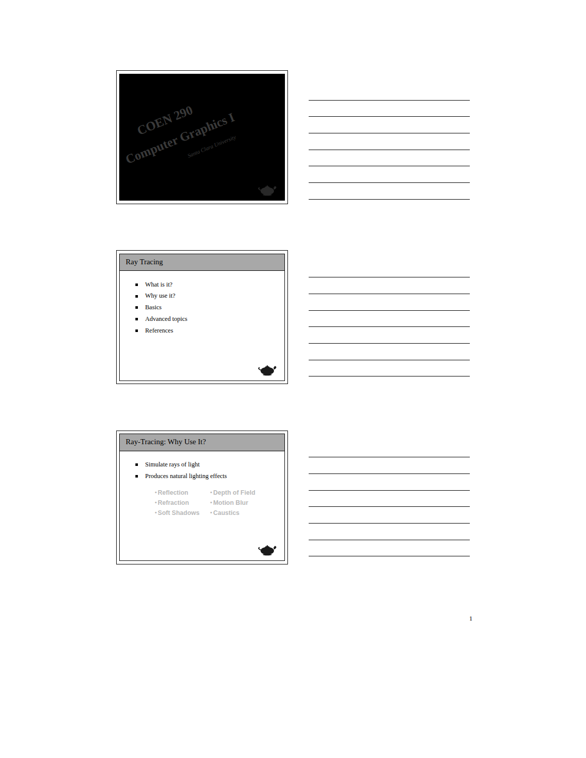COEN 290
Computer Graphics I
Santa Clara University
Ray Tracing
What is it?
Why use it?
Basics
Advanced topics
References
Ray-Tracing: Why Use It?
Simulate rays of light
Produces natural lighting effects
| Reflection | Depth of Field |
| Refraction | Motion Blur |
| Soft Shadows | Caustics |
1